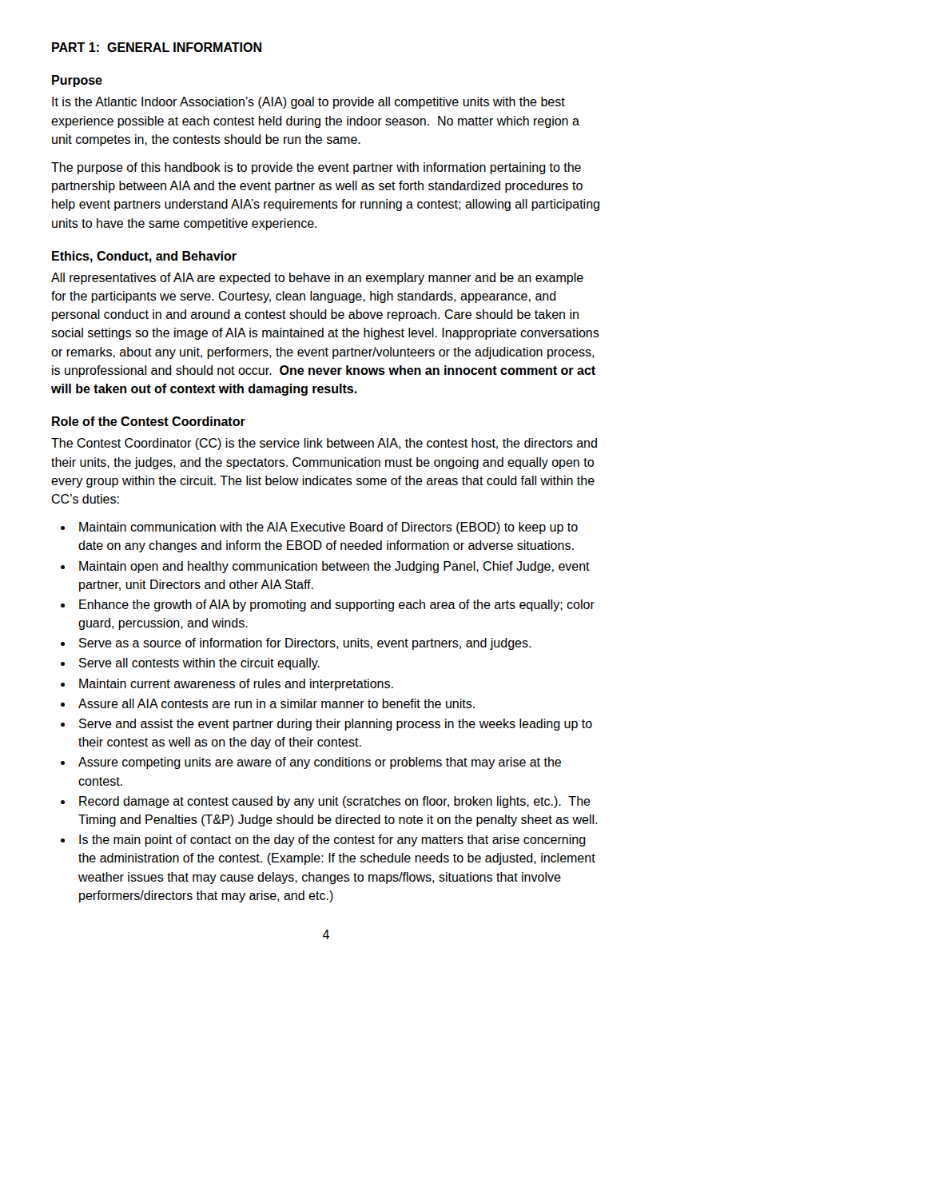PART 1: GENERAL INFORMATION
Purpose
It is the Atlantic Indoor Association’s (AIA) goal to provide all competitive units with the best experience possible at each contest held during the indoor season. No matter which region a unit competes in, the contests should be run the same.
The purpose of this handbook is to provide the event partner with information pertaining to the partnership between AIA and the event partner as well as set forth standardized procedures to help event partners understand AIA’s requirements for running a contest; allowing all participating units to have the same competitive experience.
Ethics, Conduct, and Behavior
All representatives of AIA are expected to behave in an exemplary manner and be an example for the participants we serve. Courtesy, clean language, high standards, appearance, and personal conduct in and around a contest should be above reproach. Care should be taken in social settings so the image of AIA is maintained at the highest level. Inappropriate conversations or remarks, about any unit, performers, the event partner/volunteers or the adjudication process, is unprofessional and should not occur. One never knows when an innocent comment or act will be taken out of context with damaging results.
Role of the Contest Coordinator
The Contest Coordinator (CC) is the service link between AIA, the contest host, the directors and their units, the judges, and the spectators. Communication must be ongoing and equally open to every group within the circuit. The list below indicates some of the areas that could fall within the CC’s duties:
Maintain communication with the AIA Executive Board of Directors (EBOD) to keep up to date on any changes and inform the EBOD of needed information or adverse situations.
Maintain open and healthy communication between the Judging Panel, Chief Judge, event partner, unit Directors and other AIA Staff.
Enhance the growth of AIA by promoting and supporting each area of the arts equally; color guard, percussion, and winds.
Serve as a source of information for Directors, units, event partners, and judges.
Serve all contests within the circuit equally.
Maintain current awareness of rules and interpretations.
Assure all AIA contests are run in a similar manner to benefit the units.
Serve and assist the event partner during their planning process in the weeks leading up to their contest as well as on the day of their contest.
Assure competing units are aware of any conditions or problems that may arise at the contest.
Record damage at contest caused by any unit (scratches on floor, broken lights, etc.). The Timing and Penalties (T&P) Judge should be directed to note it on the penalty sheet as well.
Is the main point of contact on the day of the contest for any matters that arise concerning the administration of the contest. (Example: If the schedule needs to be adjusted, inclement weather issues that may cause delays, changes to maps/flows, situations that involve performers/directors that may arise, and etc.)
4